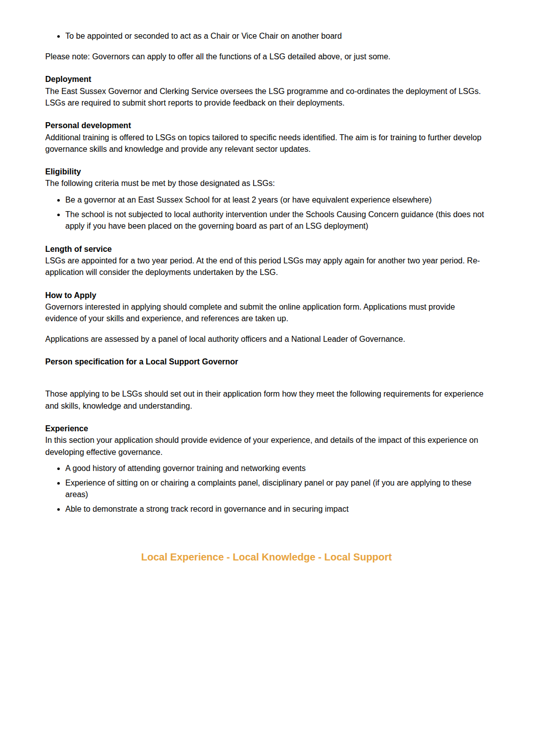To be appointed or seconded to act as a Chair or Vice Chair on another board
Please note: Governors can apply to offer all the functions of a LSG detailed above, or just some.
Deployment
The East Sussex Governor and Clerking Service oversees the LSG programme and co-ordinates the deployment of LSGs. LSGs are required to submit short reports to provide feedback on their deployments.
Personal development
Additional training is offered to LSGs on topics tailored to specific needs identified. The aim is for training to further develop governance skills and knowledge and provide any relevant sector updates.
Eligibility
The following criteria must be met by those designated as LSGs:
Be a governor at an East Sussex School for at least 2 years (or have equivalent experience elsewhere)
The school is not subjected to local authority intervention under the Schools Causing Concern guidance (this does not apply if you have been placed on the governing board as part of an LSG deployment)
Length of service
LSGs are appointed for a two year period. At the end of this period LSGs may apply again for another two year period. Re-application will consider the deployments undertaken by the LSG.
How to Apply
Governors interested in applying should complete and submit the online application form. Applications must provide evidence of your skills and experience, and references are taken up.
Applications are assessed by a panel of local authority officers and a National Leader of Governance.
Person specification for a Local Support Governor
Those applying to be LSGs should set out in their application form how they meet the following requirements for experience and skills, knowledge and understanding.
Experience
In this section your application should provide evidence of your experience, and details of the impact of this experience on developing effective governance.
A good history of attending governor training and networking events
Experience of sitting on or chairing a complaints panel, disciplinary panel or pay panel (if you are applying to these areas)
Able to demonstrate a strong track record in governance and in securing impact
Local Experience - Local Knowledge - Local Support